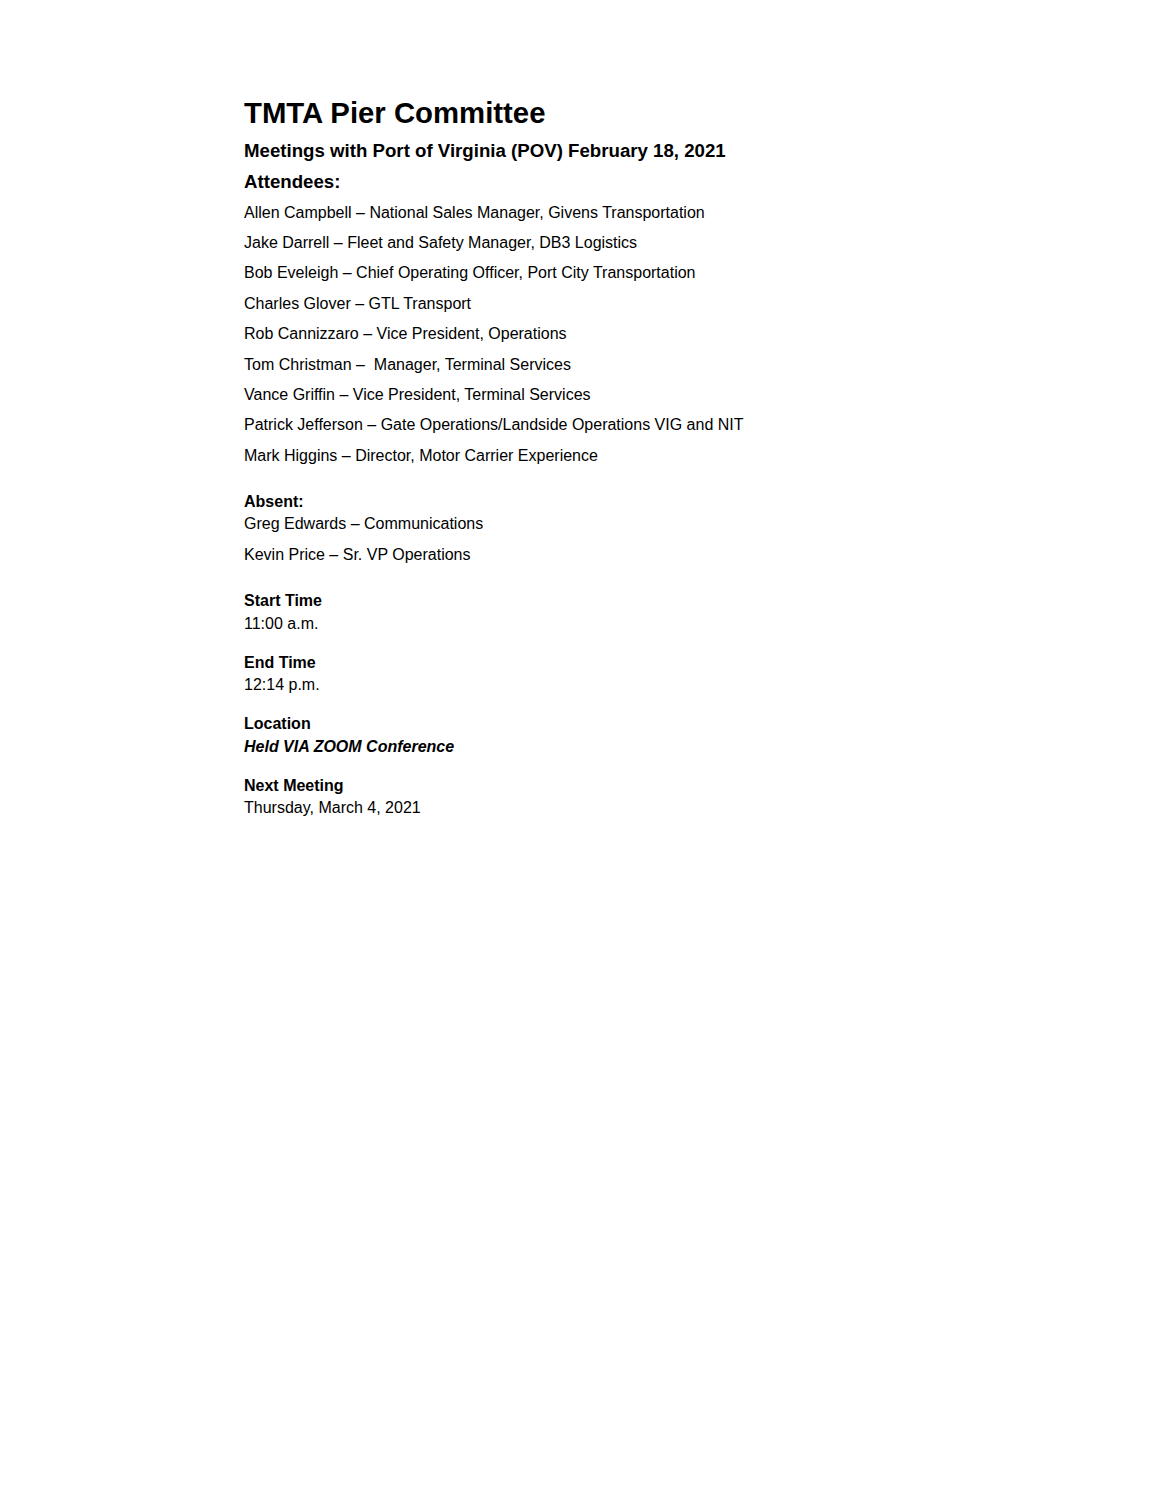TMTA Pier Committee
Meetings with Port of Virginia (POV) February 18, 2021
Attendees:
Allen Campbell – National Sales Manager, Givens Transportation
Jake Darrell – Fleet and Safety Manager, DB3 Logistics
Bob Eveleigh – Chief Operating Officer, Port City Transportation
Charles Glover – GTL Transport
Rob Cannizzaro – Vice President, Operations
Tom Christman – Manager, Terminal Services
Vance Griffin – Vice President, Terminal Services
Patrick Jefferson – Gate Operations/Landside Operations VIG and NIT
Mark Higgins – Director, Motor Carrier Experience
Absent:
Greg Edwards – Communications
Kevin Price – Sr. VP Operations
Start Time
11:00 a.m.
End Time
12:14 p.m.
Location
Held VIA ZOOM Conference
Next Meeting
Thursday, March 4, 2021